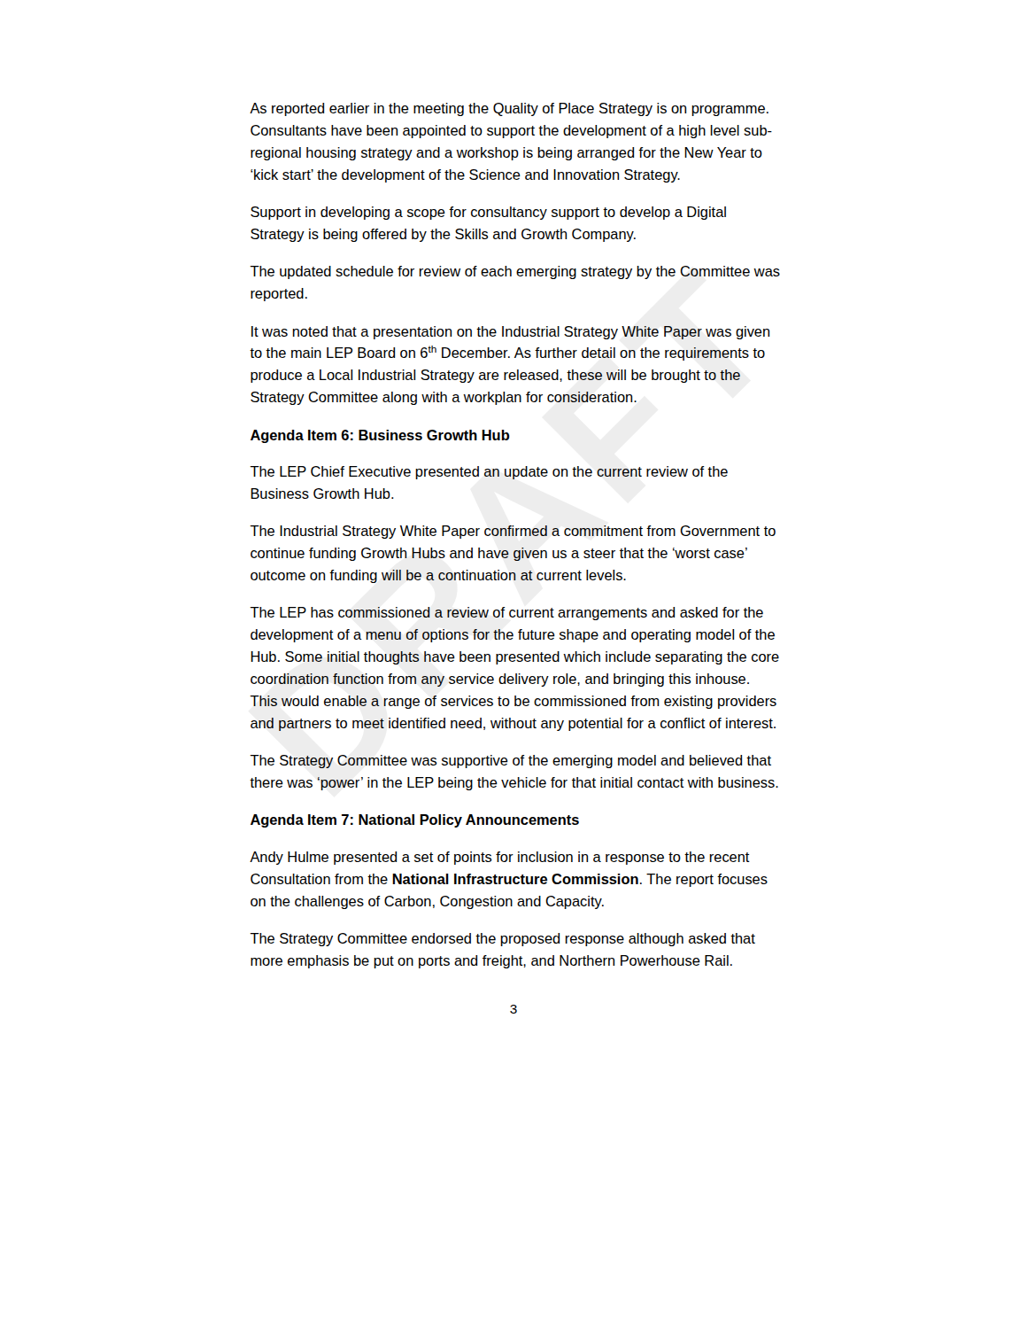DRAFT
As reported earlier in the meeting the Quality of Place Strategy is on programme. Consultants have been appointed to support the development of a high level sub-regional housing strategy and a workshop is being arranged for the New Year to ‘kick start’ the development of the Science and Innovation Strategy.
Support in developing a scope for consultancy support to develop a Digital Strategy is being offered by the Skills and Growth Company.
The updated schedule for review of each emerging strategy by the Committee was reported.
It was noted that a presentation on the Industrial Strategy White Paper was given to the main LEP Board on 6th December. As further detail on the requirements to produce a Local Industrial Strategy are released, these will be brought to the Strategy Committee along with a workplan for consideration.
Agenda Item 6: Business Growth Hub
The LEP Chief Executive presented an update on the current review of the Business Growth Hub.
The Industrial Strategy White Paper confirmed a commitment from Government to continue funding Growth Hubs and have given us a steer that the ‘worst case’ outcome on funding will be a continuation at current levels.
The LEP has commissioned a review of current arrangements and asked for the development of a menu of options for the future shape and operating model of the Hub. Some initial thoughts have been presented which include separating the core coordination function from any service delivery role, and bringing this inhouse. This would enable a range of services to be commissioned from existing providers and partners to meet identified need, without any potential for a conflict of interest.
The Strategy Committee was supportive of the emerging model and believed that there was ‘power’ in the LEP being the vehicle for that initial contact with business.
Agenda Item 7: National Policy Announcements
Andy Hulme presented a set of points for inclusion in a response to the recent Consultation from the National Infrastructure Commission. The report focuses on the challenges of Carbon, Congestion and Capacity.
The Strategy Committee endorsed the proposed response although asked that more emphasis be put on ports and freight, and Northern Powerhouse Rail.
3